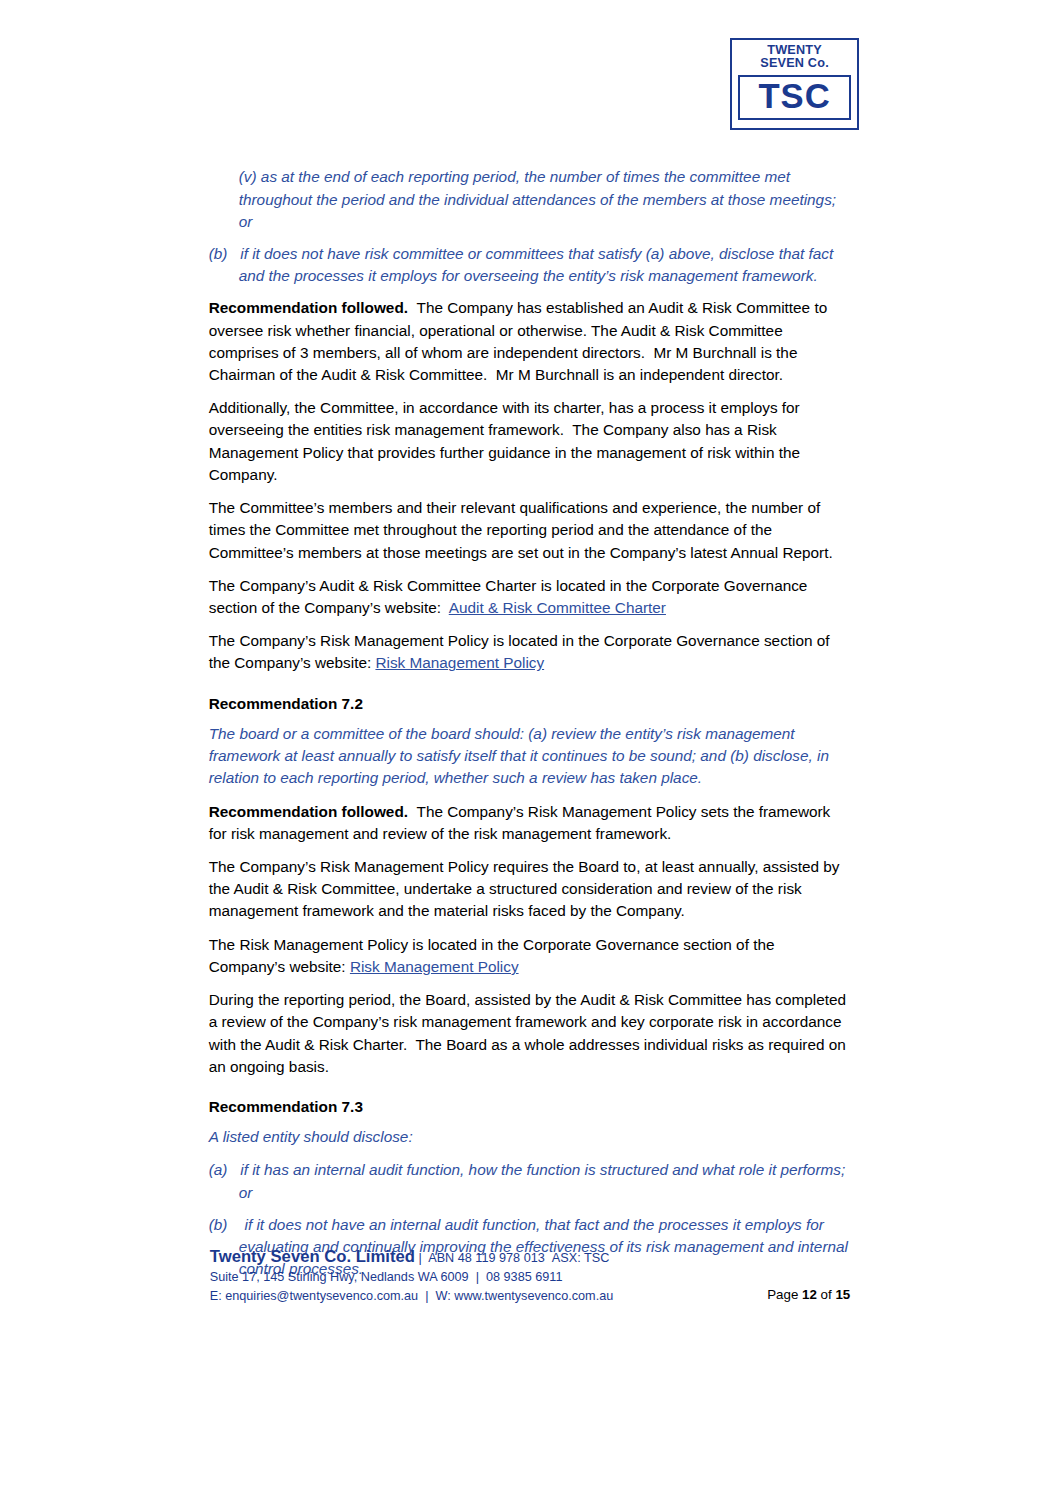TWENTY
SEVEN Co.
TSC
(v) as at the end of each reporting period, the number of times the committee met throughout the period and the individual attendances of the members at those meetings; or
(b) if it does not have risk committee or committees that satisfy (a) above, disclose that fact and the processes it employs for overseeing the entity’s risk management framework.
Recommendation followed. The Company has established an Audit & Risk Committee to oversee risk whether financial, operational or otherwise. The Audit & Risk Committee comprises of 3 members, all of whom are independent directors. Mr M Burchnall is the Chairman of the Audit & Risk Committee. Mr M Burchnall is an independent director.
Additionally, the Committee, in accordance with its charter, has a process it employs for overseeing the entities risk management framework. The Company also has a Risk Management Policy that provides further guidance in the management of risk within the Company.
The Committee’s members and their relevant qualifications and experience, the number of times the Committee met throughout the reporting period and the attendance of the Committee’s members at those meetings are set out in the Company’s latest Annual Report.
The Company’s Audit & Risk Committee Charter is located in the Corporate Governance section of the Company’s website: Audit & Risk Committee Charter
The Company’s Risk Management Policy is located in the Corporate Governance section of the Company’s website: Risk Management Policy
Recommendation 7.2
The board or a committee of the board should: (a) review the entity’s risk management framework at least annually to satisfy itself that it continues to be sound; and (b) disclose, in relation to each reporting period, whether such a review has taken place.
Recommendation followed. The Company’s Risk Management Policy sets the framework for risk management and review of the risk management framework.
The Company’s Risk Management Policy requires the Board to, at least annually, assisted by the Audit & Risk Committee, undertake a structured consideration and review of the risk management framework and the material risks faced by the Company.
The Risk Management Policy is located in the Corporate Governance section of the Company’s website: Risk Management Policy
During the reporting period, the Board, assisted by the Audit & Risk Committee has completed a review of the Company’s risk management framework and key corporate risk in accordance with the Audit & Risk Charter. The Board as a whole addresses individual risks as required on an ongoing basis.
Recommendation 7.3
A listed entity should disclose:
(a) if it has an internal audit function, how the function is structured and what role it performs; or
(b) if it does not have an internal audit function, that fact and the processes it employs for evaluating and continually improving the effectiveness of its risk management and internal control processes.
| Twenty Seven Co. Limited / ABN 48 119 978 013 ASX: TSC Suite 17, 145 Stirling Hwy, Nedlands WA 6009 / 08 9385 6911 E: enquiries@twentysevenco.com.au / W: www.twentysevenco.com.au | Page 12 of 15 |